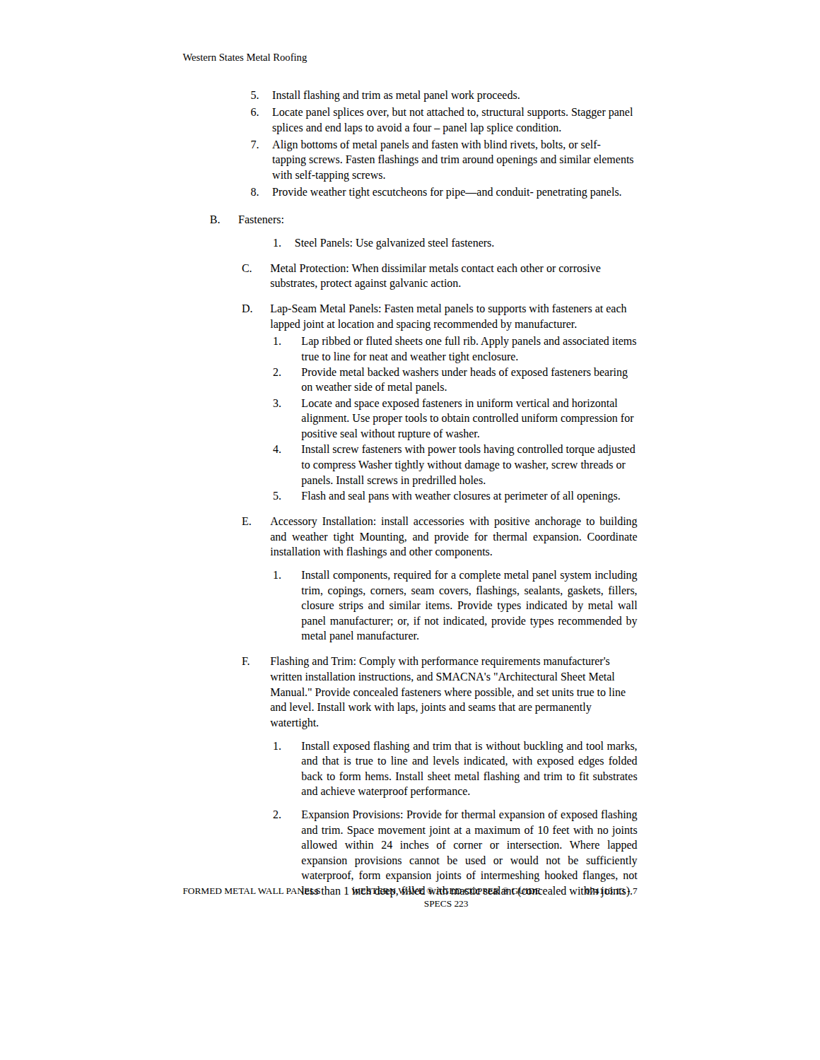Western States Metal Roofing
5.
Install flashing and trim as metal panel work proceeds.
6.
Locate panel splices over, but not attached to, structural supports. Stagger panel splices and end laps to avoid a four – panel lap splice condition.
7.
Align bottoms of metal panels and fasten with blind rivets, bolts, or self- tapping screws. Fasten flashings and trim around openings and similar elements with self-tapping screws.
8.
Provide weather tight escutcheons for pipe—and conduit- penetrating panels.
B.
Fasteners:
1.
Steel Panels: Use galvanized steel fasteners.
C.
Metal Protection: When dissimilar metals contact each other or corrosive substrates, protect against galvanic action.
D.
Lap-Seam Metal Panels: Fasten metal panels to supports with fasteners at each lapped joint at location and spacing recommended by manufacturer.
1.
Lap ribbed or fluted sheets one full rib. Apply panels and associated items true to line for neat and weather tight enclosure.
2.
Provide metal backed washers under heads of exposed fasteners bearing on weather side of metal panels.
3.
Locate and space exposed fasteners in uniform vertical and horizontal alignment. Use proper tools to obtain controlled uniform compression for positive seal without rupture of washer.
4.
Install screw fasteners with power tools having controlled torque adjusted to compress Washer tightly without damage to washer, screw threads or panels. Install screws in predrilled holes.
5.
Flash and seal pans with weather closures at perimeter of all openings.
E.
Accessory Installation: install accessories with positive anchorage to building and weather tight Mounting, and provide for thermal expansion. Coordinate installation with flashings and other components.
1.
Install components, required for a complete metal panel system including trim, copings, corners, seam covers, flashings, sealants, gaskets, fillers, closure strips and similar items. Provide types indicated by metal wall panel manufacturer; or, if not indicated, provide types recommended by metal panel manufacturer.
F.
Flashing and Trim: Comply with performance requirements manufacturer's written installation instructions, and SMACNA's "Architectural Sheet Metal Manual." Provide concealed fasteners where possible, and set units true to line and level. Install work with laps, joints and seams that are permanently watertight.
1.
Install exposed flashing and trim that is without buckling and tool marks, and that is true to line and levels indicated, with exposed edges folded back to form hems. Install sheet metal flashing and trim to fit substrates and achieve waterproof performance.
2.
Expansion Provisions: Provide for thermal expansion of exposed flashing and trim. Space movement joint at a maximum of 10 feet with no joints allowed within 24 inches of corner or intersection. Where lapped expansion provisions cannot be used or would not be sufficiently waterproof, form expansion joints of intermeshing hooked flanges, not less than 1 inch deep, filled with mastic sealant (concealed within joints).
FORMED METAL WALL PANELS
WESTERN WAVE ® AGED COPPER ® GUIDE SPECS 223
074113.13 - 7